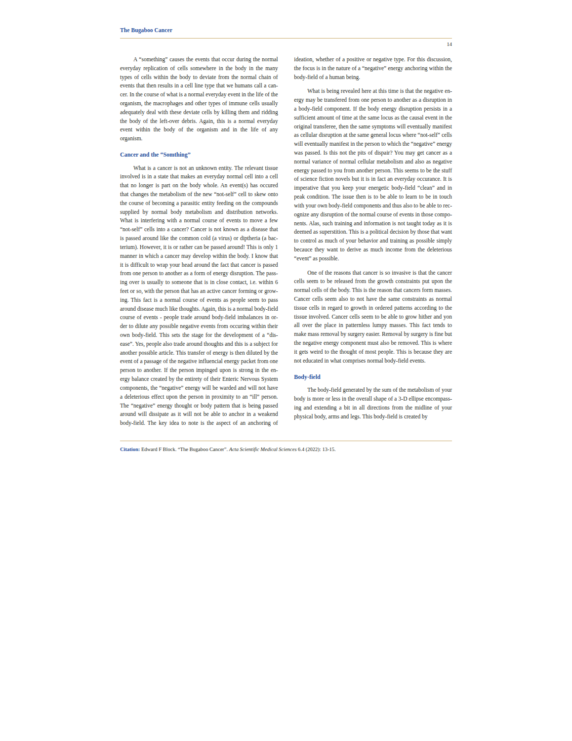The Bugaboo Cancer
14
A “something” causes the events that occur during the normal everyday replication of cells somewhere in the body in the many types of cells within the body to deviate from the normal chain of events that then results in a cell line type that we humans call a cancer. In the course of what is a normal everyday event in the life of the organism, the macrophages and other types of immune cells usually adequately deal with these deviate cells by killing them and ridding the body of the left-over debris. Again, this is a normal everyday event within the body of the organism and in the life of any organism.
Cancer and the “Somthing”
What is a cancer is not an unknown entity. The relevant tissue involved is in a state that makes an everyday normal cell into a cell that no longer is part on the body whole. An event(s) has occured that changes the metabolism of the new “not-self” cell to skew onto the course of becoming a parasitic entity feeding on the compounds supplied by normal body metabolism and distribution networks. What is interfering with a normal course of events to move a few “not-self” cells into a cancer? Cancer is not known as a disease that is passed around like the common cold (a virus) or diptheria (a bacterium). However, it is or rather can be passed around! This is only 1 manner in which a cancer may develop within the body. I know that it is difficult to wrap your head around the fact that cancer is passed from one person to another as a form of energy disruption. The passing over is usually to someone that is in close contact, i.e. within 6 feet or so, with the person that has an active cancer forming or growing. This fact is a normal course of events as people seem to pass around disease much like thoughts. Again, this is a normal body-field course of events - people trade around body-field imbalances in order to dilute any possible negative events from occuring within their own body-field. This sets the stage for the development of a “disease”. Yes, people also trade around thoughts and this is a subject for another possible article. This transfer of energy is then diluted by the event of a passage of the negative influencial energy packet from one person to another. If the person impinged upon is strong in the energy balance created by the entirety of their Enteric Nervous System components, the “negative” energy will be warded and will not have a deleterious effect upon the person in proximity to an “ill” person. The “negative” energy thought or body pattern that is being passed around will dissipate as it will not be able to anchor in a weakend body-field. The key idea to note is the aspect of an anchoring of ideation, whether of a positive or negative type. For this discussion, the focus is in the nature of a “negative” energy anchoring within the body-field of a human being.
What is being revealed here at this time is that the negative energy may be transfered from one person to another as a disruption in a body-field component. If the body energy disruption persists in a sufficient amount of time at the same locus as the causal event in the original transferee, then the same symptoms will eventually manifest as cellular disruption at the same general locus where “not-self” cells will eventually manifest in the person to which the “negative” energy was passed. Is this not the pits of dispair? You may get cancer as a normal variance of normal cellular metabolism and also as negative energy passed to you from another person. This seems to be the stuff of science fiction novels but it is in fact an everyday occurance. It is imperative that you keep your energetic body-field “clean” and in peak condition. The issue then is to be able to learn to be in touch with your own body-field components and thus also to be able to recognize any disruption of the normal course of events in those components. Alas, such training and information is not taught today as it is deemed as superstition. This is a political decision by those that want to control as much of your behavior and training as possible simply becauce they want to derive as much income from the deleterious “event” as possible.
One of the reasons that cancer is so invasive is that the cancer cells seem to be released from the growth constraints put upon the normal cells of the body. This is the reason that cancers form masses. Cancer cells seem also to not have the same constraints as normal tissue cells in regard to growth in ordered patterns according to the tissue involved. Cancer cells seem to be able to grow hither and yon all over the place in patternless lumpy masses. This fact tends to make mass removal by surgery easier. Removal by surgery is fine but the negative energy component must also be removed. This is where it gets weird to the thought of most people. This is because they are not educated in what comprises normal body-field events.
Body-field
The body-field generated by the sum of the metabolism of your body is more or less in the overall shape of a 3-D ellipse encompassing and extending a bit in all directions from the midline of your physical body, arms and legs. This body-field is created by
Citation: Edward F Block. “The Bugaboo Cancer”. Acta Scientific Medical Sciences 6.4 (2022): 13-15.